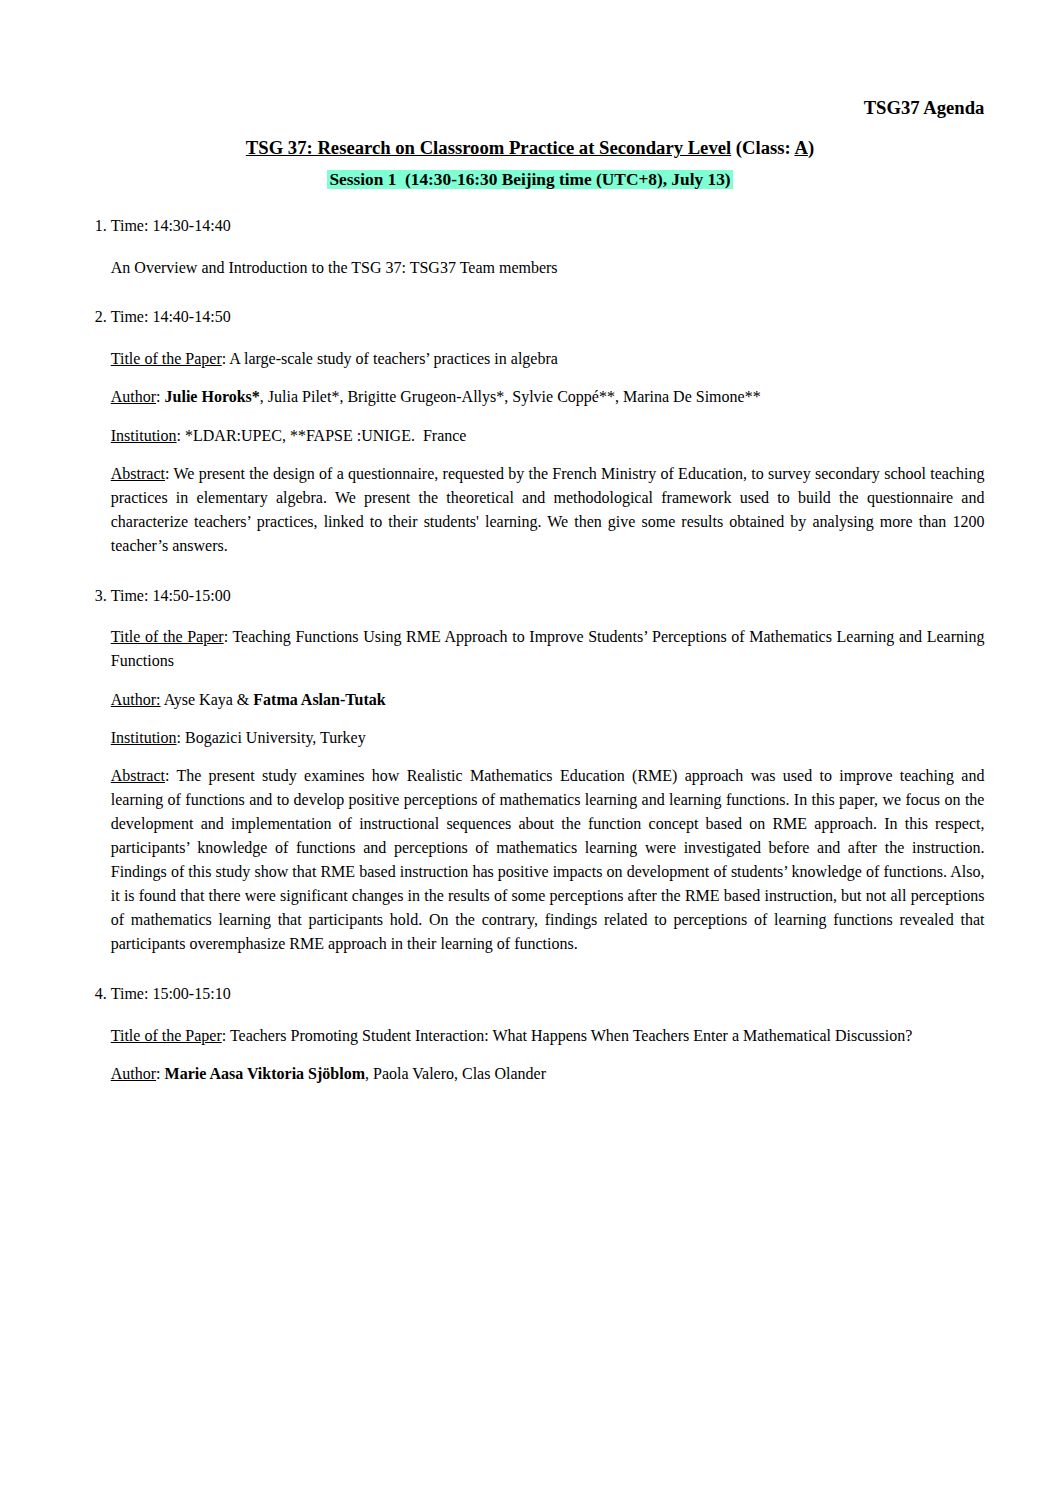TSG37 Agenda
TSG 37: Research on Classroom Practice at Secondary Level (Class: A)
Session 1 (14:30-16:30 Beijing time (UTC+8), July 13)
Time: 14:30-14:40
An Overview and Introduction to the TSG 37: TSG37 Team members
Time: 14:40-14:50
Title of the Paper: A large-scale study of teachers’ practices in algebra
Author: Julie Horoks*, Julia Pilet*, Brigitte Grugeon-Allys*, Sylvie Coppé**, Marina De Simone**
Institution: *LDAR:UPEC, **FAPSE :UNIGE. France
Abstract: We present the design of a questionnaire, requested by the French Ministry of Education, to survey secondary school teaching practices in elementary algebra. We present the theoretical and methodological framework used to build the questionnaire and characterize teachers’ practices, linked to their students' learning. We then give some results obtained by analysing more than 1200 teacher’s answers.
Time: 14:50-15:00
Title of the Paper: Teaching Functions Using RME Approach to Improve Students’ Perceptions of Mathematics Learning and Learning Functions
Author: Ayse Kaya & Fatma Aslan-Tutak
Institution: Bogazici University, Turkey
Abstract: The present study examines how Realistic Mathematics Education (RME) approach was used to improve teaching and learning of functions and to develop positive perceptions of mathematics learning and learning functions. In this paper, we focus on the development and implementation of instructional sequences about the function concept based on RME approach. In this respect, participants’ knowledge of functions and perceptions of mathematics learning were investigated before and after the instruction. Findings of this study show that RME based instruction has positive impacts on development of students’ knowledge of functions. Also, it is found that there were significant changes in the results of some perceptions after the RME based instruction, but not all perceptions of mathematics learning that participants hold. On the contrary, findings related to perceptions of learning functions revealed that participants overemphasize RME approach in their learning of functions.
Time: 15:00-15:10
Title of the Paper: Teachers Promoting Student Interaction: What Happens When Teachers Enter a Mathematical Discussion?
Author: Marie Aasa Viktoria Sjöblom, Paola Valero, Clas Olander